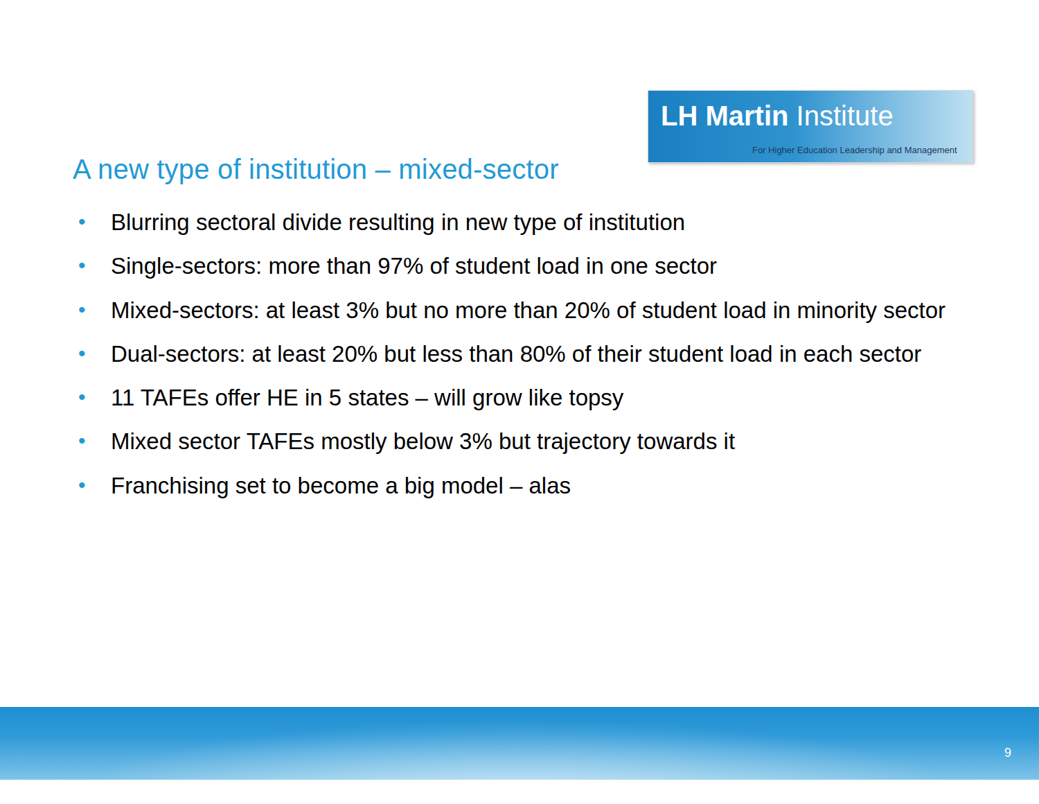LH Martin Institute
For Higher Education Leadership and Management
A new type of institution – mixed-sector
Blurring sectoral divide resulting in new type of institution
Single-sectors: more than 97% of student load in one sector
Mixed-sectors: at least 3% but no more than 20% of student load in minority sector
Dual-sectors: at least 20% but less than 80% of their student load in each sector
11 TAFEs offer HE in 5 states – will grow like topsy
Mixed sector TAFEs mostly below 3% but trajectory towards it
Franchising set to become a big model – alas
9